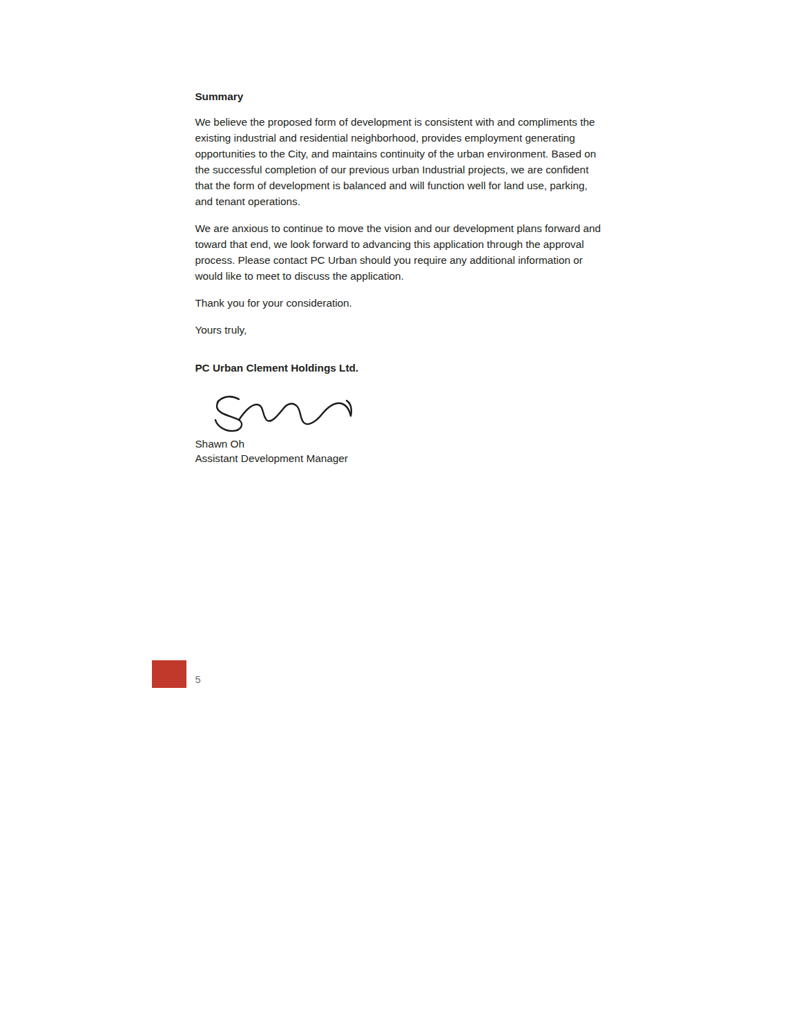Summary
We believe the proposed form of development is consistent with and compliments the existing industrial and residential neighborhood, provides employment generating opportunities to the City, and maintains continuity of the urban environment. Based on the successful completion of our previous urban Industrial projects, we are confident that the form of development is balanced and will function well for land use, parking, and tenant operations.
We are anxious to continue to move the vision and our development plans forward and toward that end, we look forward to advancing this application through the approval process. Please contact PC Urban should you require any additional information or would like to meet to discuss the application.
Thank you for your consideration.
Yours truly,
PC Urban Clement Holdings Ltd.
Shawn Oh
Assistant Development Manager
5